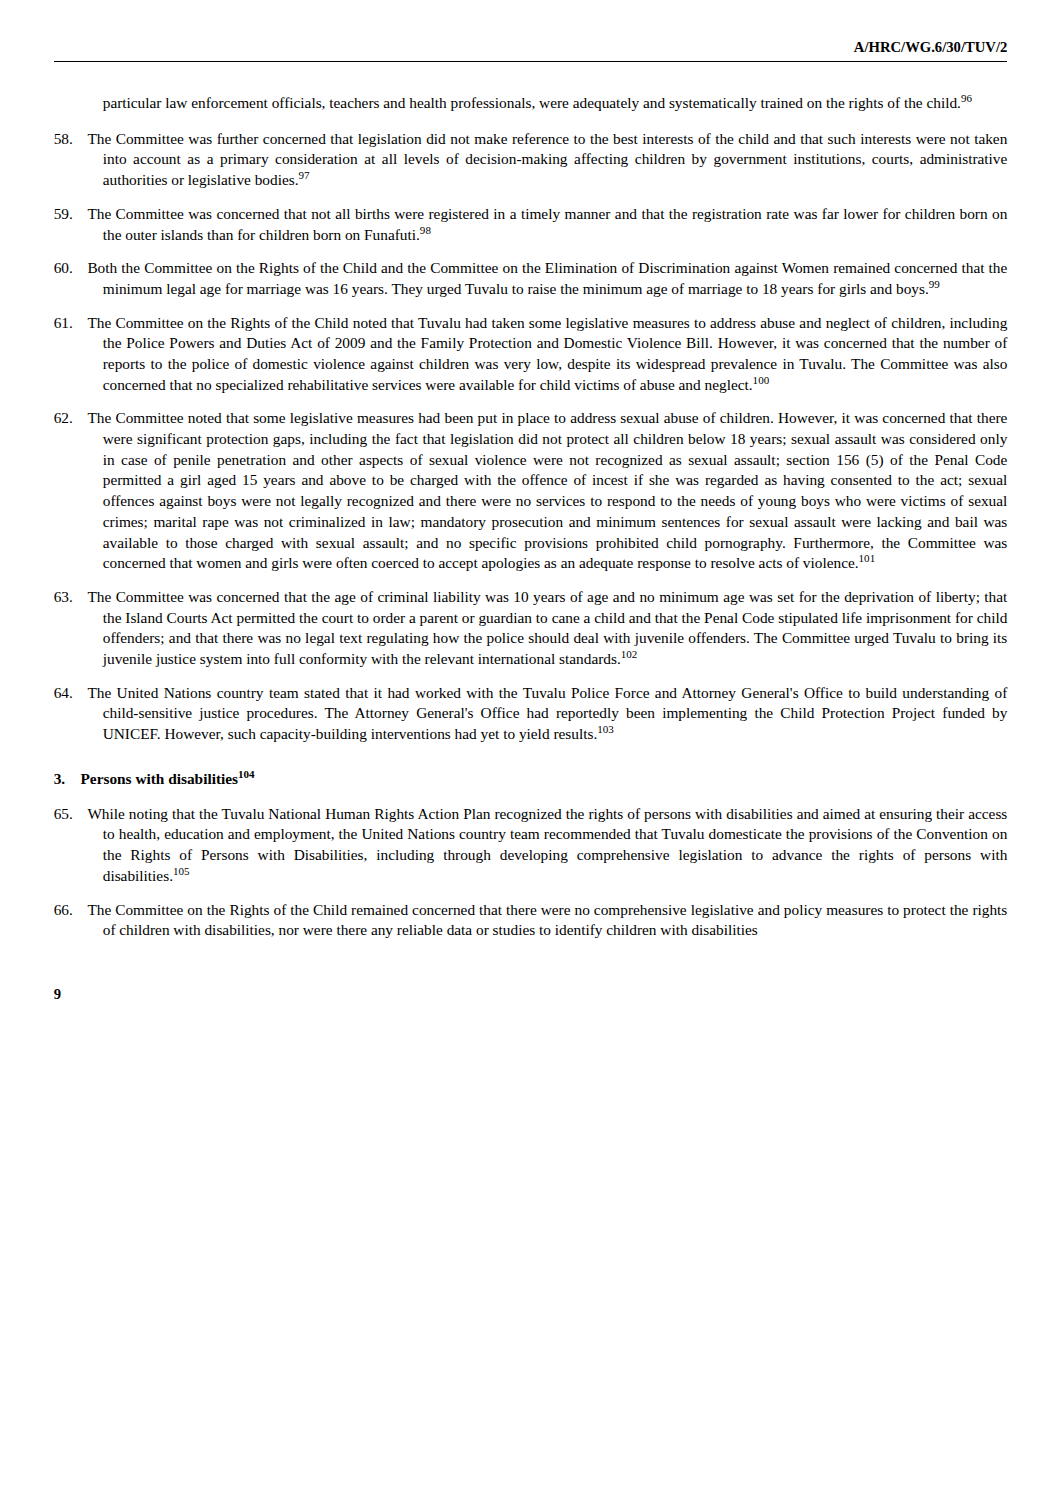A/HRC/WG.6/30/TUV/2
particular law enforcement officials, teachers and health professionals, were adequately and systematically trained on the rights of the child.96
58. The Committee was further concerned that legislation did not make reference to the best interests of the child and that such interests were not taken into account as a primary consideration at all levels of decision-making affecting children by government institutions, courts, administrative authorities or legislative bodies.97
59. The Committee was concerned that not all births were registered in a timely manner and that the registration rate was far lower for children born on the outer islands than for children born on Funafuti.98
60. Both the Committee on the Rights of the Child and the Committee on the Elimination of Discrimination against Women remained concerned that the minimum legal age for marriage was 16 years. They urged Tuvalu to raise the minimum age of marriage to 18 years for girls and boys.99
61. The Committee on the Rights of the Child noted that Tuvalu had taken some legislative measures to address abuse and neglect of children, including the Police Powers and Duties Act of 2009 and the Family Protection and Domestic Violence Bill. However, it was concerned that the number of reports to the police of domestic violence against children was very low, despite its widespread prevalence in Tuvalu. The Committee was also concerned that no specialized rehabilitative services were available for child victims of abuse and neglect.100
62. The Committee noted that some legislative measures had been put in place to address sexual abuse of children. However, it was concerned that there were significant protection gaps, including the fact that legislation did not protect all children below 18 years; sexual assault was considered only in case of penile penetration and other aspects of sexual violence were not recognized as sexual assault; section 156 (5) of the Penal Code permitted a girl aged 15 years and above to be charged with the offence of incest if she was regarded as having consented to the act; sexual offences against boys were not legally recognized and there were no services to respond to the needs of young boys who were victims of sexual crimes; marital rape was not criminalized in law; mandatory prosecution and minimum sentences for sexual assault were lacking and bail was available to those charged with sexual assault; and no specific provisions prohibited child pornography. Furthermore, the Committee was concerned that women and girls were often coerced to accept apologies as an adequate response to resolve acts of violence.101
63. The Committee was concerned that the age of criminal liability was 10 years of age and no minimum age was set for the deprivation of liberty; that the Island Courts Act permitted the court to order a parent or guardian to cane a child and that the Penal Code stipulated life imprisonment for child offenders; and that there was no legal text regulating how the police should deal with juvenile offenders. The Committee urged Tuvalu to bring its juvenile justice system into full conformity with the relevant international standards.102
64. The United Nations country team stated that it had worked with the Tuvalu Police Force and Attorney General's Office to build understanding of child-sensitive justice procedures. The Attorney General's Office had reportedly been implementing the Child Protection Project funded by UNICEF. However, such capacity-building interventions had yet to yield results.103
3. Persons with disabilities104
65. While noting that the Tuvalu National Human Rights Action Plan recognized the rights of persons with disabilities and aimed at ensuring their access to health, education and employment, the United Nations country team recommended that Tuvalu domesticate the provisions of the Convention on the Rights of Persons with Disabilities, including through developing comprehensive legislation to advance the rights of persons with disabilities.105
66. The Committee on the Rights of the Child remained concerned that there were no comprehensive legislative and policy measures to protect the rights of children with disabilities, nor were there any reliable data or studies to identify children with disabilities
9